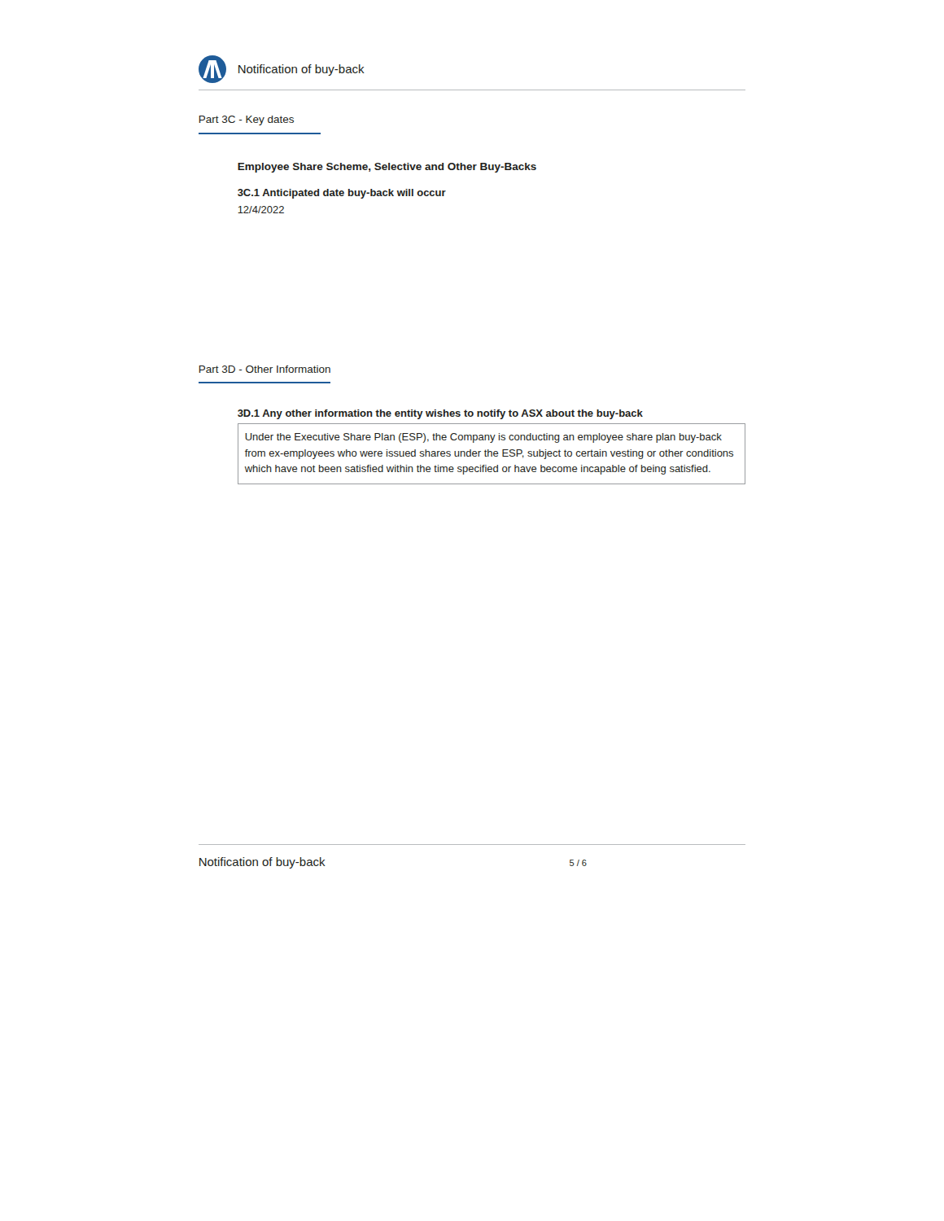Notification of buy-back
Part 3C - Key dates
Employee Share Scheme, Selective and Other Buy-Backs
3C.1 Anticipated date buy-back will occur
12/4/2022
Part 3D - Other Information
3D.1 Any other information the entity wishes to notify to ASX about the buy-back
Under the Executive Share Plan (ESP), the Company is conducting an employee share plan buy-back from ex-employees who were issued shares under the ESP, subject to certain vesting or other conditions which have not been satisfied within the time specified or have become incapable of being satisfied.
Notification of buy-back
5 / 6